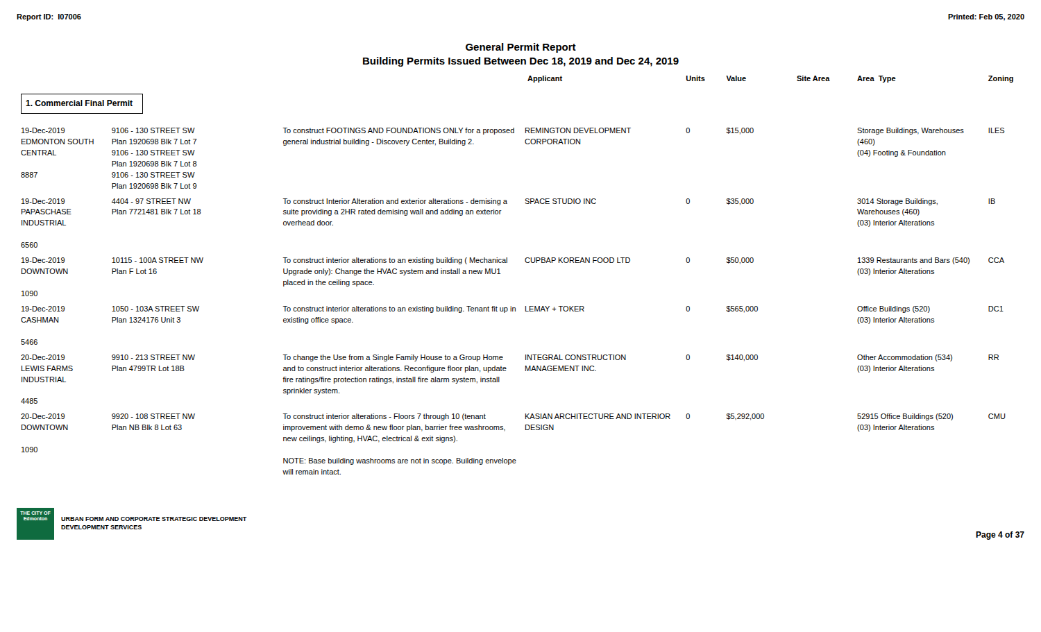Report ID: I07006
Printed: Feb 05, 2020
General Permit Report
Building Permits Issued Between Dec 18, 2019 and Dec 24, 2019
| | | | Applicant | Units | Value | Site Area | Area Type | Zoning |
| --- | --- | --- | --- | --- | --- | --- | --- | --- |
| 1. Commercial Final Permit |
| 19-Dec-2019 EDMONTON SOUTH CENTRAL 8887 | 9106 - 130 STREET SW Plan 1920698 Blk 7 Lot 7 9106 - 130 STREET SW Plan 1920698 Blk 7 Lot 8 9106 - 130 STREET SW Plan 1920698 Blk 7 Lot 9 | To construct FOOTINGS AND FOUNDATIONS ONLY for a proposed general industrial building - Discovery Center, Building 2. | REMINGTON DEVELOPMENT CORPORATION | 0 | $15,000 | | Storage Buildings, Warehouses (460) (04) Footing & Foundation | ILES |
| 19-Dec-2019 PAPASCHASE INDUSTRIAL 6560 | 4404 - 97 STREET NW Plan 7721481 Blk 7 Lot 18 | To construct Interior Alteration and exterior alterations - demising a suite providing a 2HR rated demising wall and adding an exterior overhead door. | SPACE STUDIO INC | 0 | $35,000 | | 3014 Storage Buildings, Warehouses (460) (03) Interior Alterations | IB |
| 19-Dec-2019 DOWNTOWN 1090 | 10115 - 100A STREET NW Plan F Lot 16 | To construct interior alterations to an existing building ( Mechanical Upgrade only): Change the HVAC system and install a new MU1 placed in the ceiling space. | CUPBAP KOREAN FOOD LTD | 0 | $50,000 | | 1339 Restaurants and Bars (540) (03) Interior Alterations | CCA |
| 19-Dec-2019 CASHMAN 5466 | 1050 - 103A STREET SW Plan 1324176 Unit 3 | To construct interior alterations to an existing building. Tenant fit up in existing office space. | LEMAY + TOKER | 0 | $565,000 | | Office Buildings (520) (03) Interior Alterations | DC1 |
| 20-Dec-2019 LEWIS FARMS INDUSTRIAL 4485 | 9910 - 213 STREET NW Plan 4799TR Lot 18B | To change the Use from a Single Family House to a Group Home and to construct interior alterations. Reconfigure floor plan, update fire ratings/fire protection ratings, install fire alarm system, install sprinkler system. | INTEGRAL CONSTRUCTION MANAGEMENT INC. | 0 | $140,000 | | Other Accommodation (534) (03) Interior Alterations | RR |
| 20-Dec-2019 DOWNTOWN 1090 | 9920 - 108 STREET NW Plan NB Blk 8 Lot 63 | To construct interior alterations - Floors 7 through 10 (tenant improvement with demo & new floor plan, barrier free washrooms, new ceilings, lighting, HVAC, electrical & exit signs). NOTE: Base building washrooms are not in scope. Building envelope will remain intact. | KASIAN ARCHITECTURE AND INTERIOR DESIGN | 0 | $5,292,000 | | 52915 Office Buildings (520) (03) Interior Alterations | CMU |
THE CITY OF
Edmonton
URBAN FORM AND CORPORATE STRATEGIC DEVELOPMENT DEVELOPMENT SERVICES
Page 4 of 37